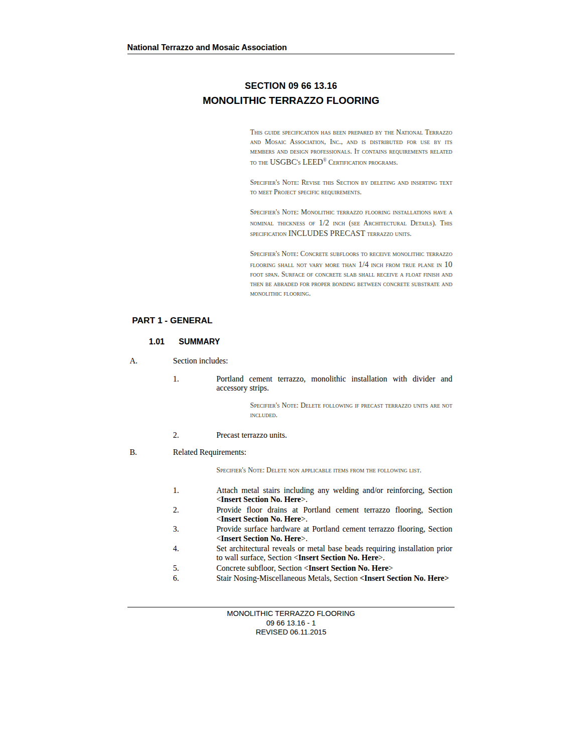National Terrazzo and Mosaic Association
SECTION 09 66 13.16
MONOLITHIC TERRAZZO FLOORING
This guide specification has been prepared by the National Terrazzo and Mosaic Association, Inc., and is distributed for use by its members and design professionals. It contains requirements related to the USGBC's LEED® Certification programs.
Specifier's Note: Revise this Section by deleting and inserting text to meet Project specific requirements.
Specifier's Note: Monolithic terrazzo flooring installations have a nominal thickness of 1/2 inch (see Architectural Details). This specification INCLUDES PRECAST terrazzo units.
Specifier's Note: Concrete subfloors to receive monolithic terrazzo flooring shall not vary more than 1/4 inch from true plane in 10 foot span. Surface of concrete slab shall receive a float finish and then be abraded for proper bonding between concrete substrate and monolithic flooring.
PART 1 - GENERAL
1.01 SUMMARY
A. Section includes:
1. Portland cement terrazzo, monolithic installation with divider and accessory strips.
Specifier's Note: Delete following if precast terrazzo units are not included.
2. Precast terrazzo units.
B. Related Requirements:
Specifier's Note: Delete non applicable items from the following list.
1. Attach metal stairs including any welding and/or reinforcing, Section <Insert Section No. Here>.
2. Provide floor drains at Portland cement terrazzo flooring, Section <Insert Section No. Here>.
3. Provide surface hardware at Portland cement terrazzo flooring, Section <Insert Section No. Here>.
4. Set architectural reveals or metal base beads requiring installation prior to wall surface, Section <Insert Section No. Here>.
5. Concrete subfloor, Section <Insert Section No. Here>
6. Stair Nosing-Miscellaneous Metals, Section <Insert Section No. Here>
MONOLITHIC TERRAZZO FLOORING
09 66 13.16 - 1
REVISED 06.11.2015